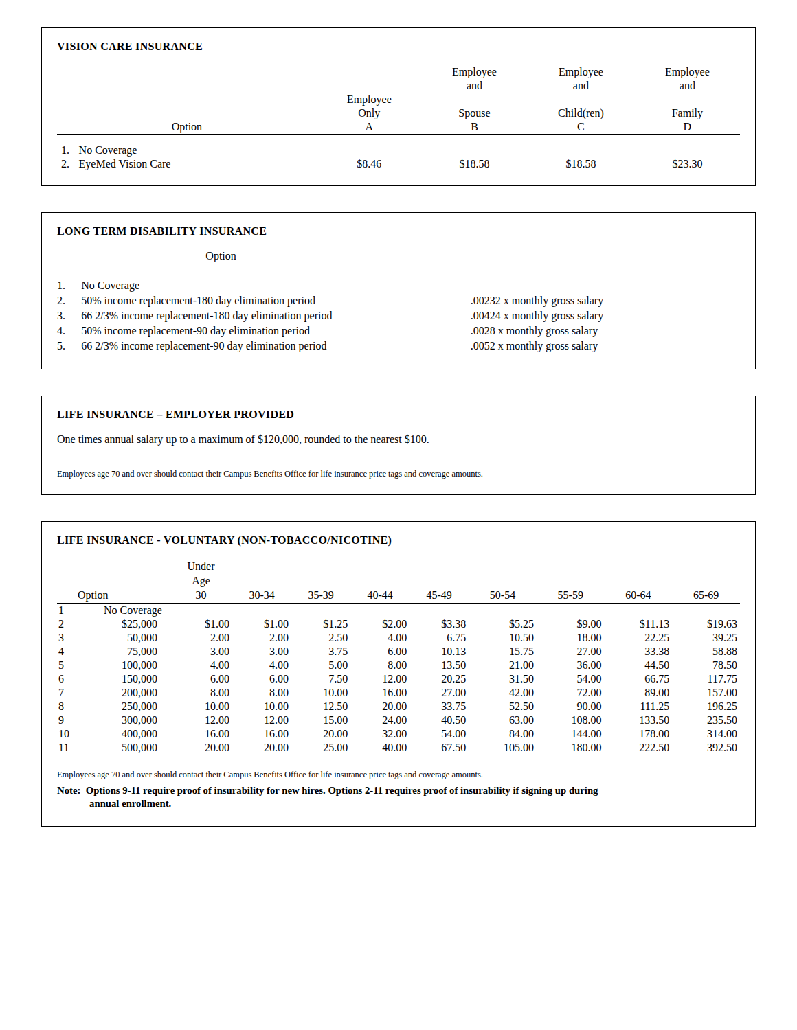VISION CARE INSURANCE
| | | Employee and | Employee and | Employee and |
| --- | --- | --- | --- | --- |
| | Employee Only | Spouse | Child(ren) | Family |
| Option | A | B | C | D |
| 1. No Coverage | | | | |
| 2. EyeMed Vision Care | $8.46 | $18.58 | $18.58 | $23.30 |
LONG TERM DISABILITY INSURANCE
Option
| 1. | No Coverage | |
| 2. | 50% income replacement-180 day elimination period | .00232 x monthly gross salary |
| 3. | 66 2/3% income replacement-180 day elimination period | .00424 x monthly gross salary |
| 4. | 50% income replacement-90 day elimination period | .0028 x monthly gross salary |
| 5. | 66 2/3% income replacement-90 day elimination period | .0052 x monthly gross salary |
LIFE INSURANCE – EMPLOYER PROVIDED
One times annual salary up to a maximum of $120,000, rounded to the nearest $100.
Employees age 70 and over should contact their Campus Benefits Office for life insurance price tags and coverage amounts.
LIFE INSURANCE - VOLUNTARY (NON-TOBACCO/NICOTINE)
| | | Under | |
| --- | --- | --- | --- |
| | | Age | |
| Option | 30 | 30-34 | 35-39 | 40-44 | 45-49 | 50-54 | 55-59 | 60-64 | 65-69 |
| 1 | No Coverage | | | | | | | | | |
| 2 | $25,000 | $1.00 | $1.00 | $1.25 | $2.00 | $3.38 | $5.25 | $9.00 | $11.13 | $19.63 |
| 3 | 50,000 | 2.00 | 2.00 | 2.50 | 4.00 | 6.75 | 10.50 | 18.00 | 22.25 | 39.25 |
| 4 | 75,000 | 3.00 | 3.00 | 3.75 | 6.00 | 10.13 | 15.75 | 27.00 | 33.38 | 58.88 |
| 5 | 100,000 | 4.00 | 4.00 | 5.00 | 8.00 | 13.50 | 21.00 | 36.00 | 44.50 | 78.50 |
| 6 | 150,000 | 6.00 | 6.00 | 7.50 | 12.00 | 20.25 | 31.50 | 54.00 | 66.75 | 117.75 |
| 7 | 200,000 | 8.00 | 8.00 | 10.00 | 16.00 | 27.00 | 42.00 | 72.00 | 89.00 | 157.00 |
| 8 | 250,000 | 10.00 | 10.00 | 12.50 | 20.00 | 33.75 | 52.50 | 90.00 | 111.25 | 196.25 |
| 9 | 300,000 | 12.00 | 12.00 | 15.00 | 24.00 | 40.50 | 63.00 | 108.00 | 133.50 | 235.50 |
| 10 | 400,000 | 16.00 | 16.00 | 20.00 | 32.00 | 54.00 | 84.00 | 144.00 | 178.00 | 314.00 |
| 11 | 500,000 | 20.00 | 20.00 | 25.00 | 40.00 | 67.50 | 105.00 | 180.00 | 222.50 | 392.50 |
Employees age 70 and over should contact their Campus Benefits Office for life insurance price tags and coverage amounts.
Note: Options 9-11 require proof of insurability for new hires. Options 2-11 requires proof of insurability if signing up during annual enrollment.